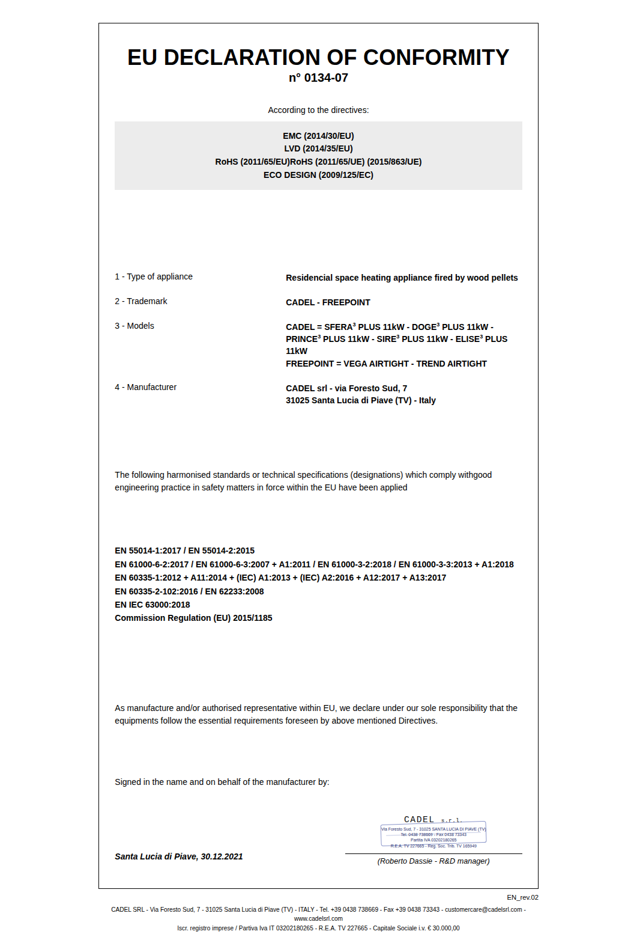EU DECLARATION OF CONFORMITY
n° 0134-07
According to the directives:
EMC (2014/30/EU)
LVD (2014/35/EU)
RoHS (2011/65/EU)RoHS (2011/65/UE) (2015/863/UE)
ECO DESIGN (2009/125/EC)
| 1 - Type of appliance | Residencial space heating appliance fired by wood pellets |
| 2 - Trademark | CADEL - FREEPOINT |
| 3 - Models | CADEL = SFERA 3 PLUS 11kW - DOGE 3 PLUS 11kW - PRINCE 3 PLUS 11kW - SIRE 3 PLUS 11kW - ELISE 3 PLUS 11kW FREEPOINT = VEGA AIRTIGHT - TREND AIRTIGHT |
| 4 - Manufacturer | CADEL srl - via Foresto Sud, 7 31025 Santa Lucia di Piave (TV) - Italy |
The following harmonised standards or technical specifications (designations) which comply withgood engineering practice in safety matters in force within the EU have been applied
EN 55014-1:2017 / EN 55014-2:2015
EN 61000-6-2:2017 / EN 61000-6-3:2007 + A1:2011 / EN 61000-3-2:2018 / EN 61000-3-3:2013 + A1:2018
EN 60335-1:2012 + A11:2014 + (IEC) A1:2013 + (IEC) A2:2016 + A12:2017 + A13:2017
EN 60335-2-102:2016 / EN 62233:2008
EN IEC 63000:2018
Commission Regulation (EU) 2015/1185
As manufacture and/or authorised representative within EU, we declare under our sole responsibility that the equipments follow the essential requirements foreseen by above mentioned Directives.
Signed in the name and on behalf of the manufacturer by:
Santa Lucia di Piave, 30.12.2021
CADEL s.r.l.
Via Foresto Sud, 7 - 31025 SANTA LUCIA DI PIAVE (TV)
Tel. 0438 738669 - Fax 0438 73343
Partita IVA 03202180265
R.E.A. TV 227665 - Reg. Soc. Trib. TV 165949
(Roberto Dassie - R&D manager)
EN_rev.02
CADEL SRL - Via Foresto Sud, 7 - 31025 Santa Lucia di Piave (TV) - ITALY - Tel. +39 0438 738669 - Fax +39 0438 73343 - customercare@cadelsrl.com - www.cadelsrl.com
Iscr. registro imprese / Partiva Iva IT 03202180265 - R.E.A. TV 227665 - Capitale Sociale i.v. € 30.000,00